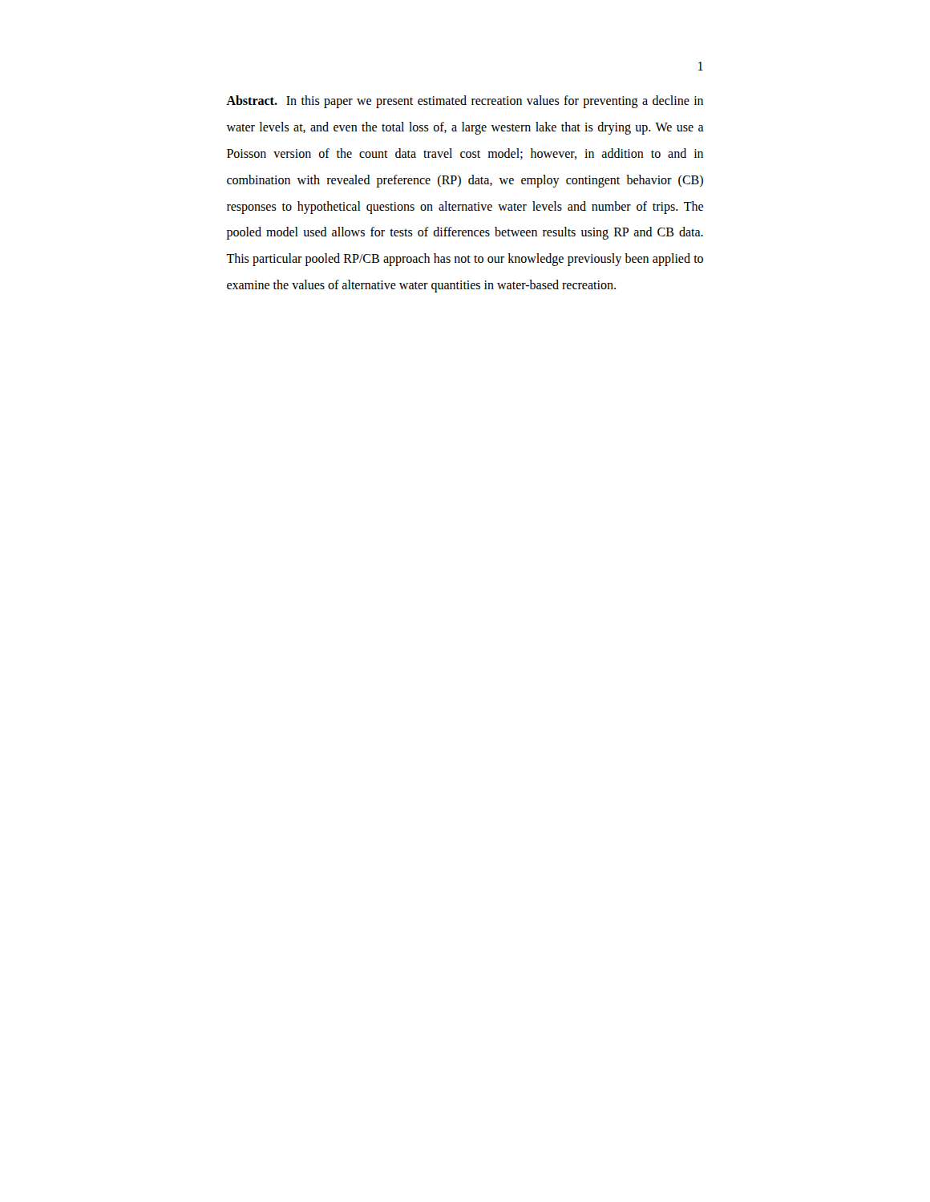1
Abstract. In this paper we present estimated recreation values for preventing a decline in water levels at, and even the total loss of, a large western lake that is drying up. We use a Poisson version of the count data travel cost model; however, in addition to and in combination with revealed preference (RP) data, we employ contingent behavior (CB) responses to hypothetical questions on alternative water levels and number of trips. The pooled model used allows for tests of differences between results using RP and CB data. This particular pooled RP/CB approach has not to our knowledge previously been applied to examine the values of alternative water quantities in water-based recreation.